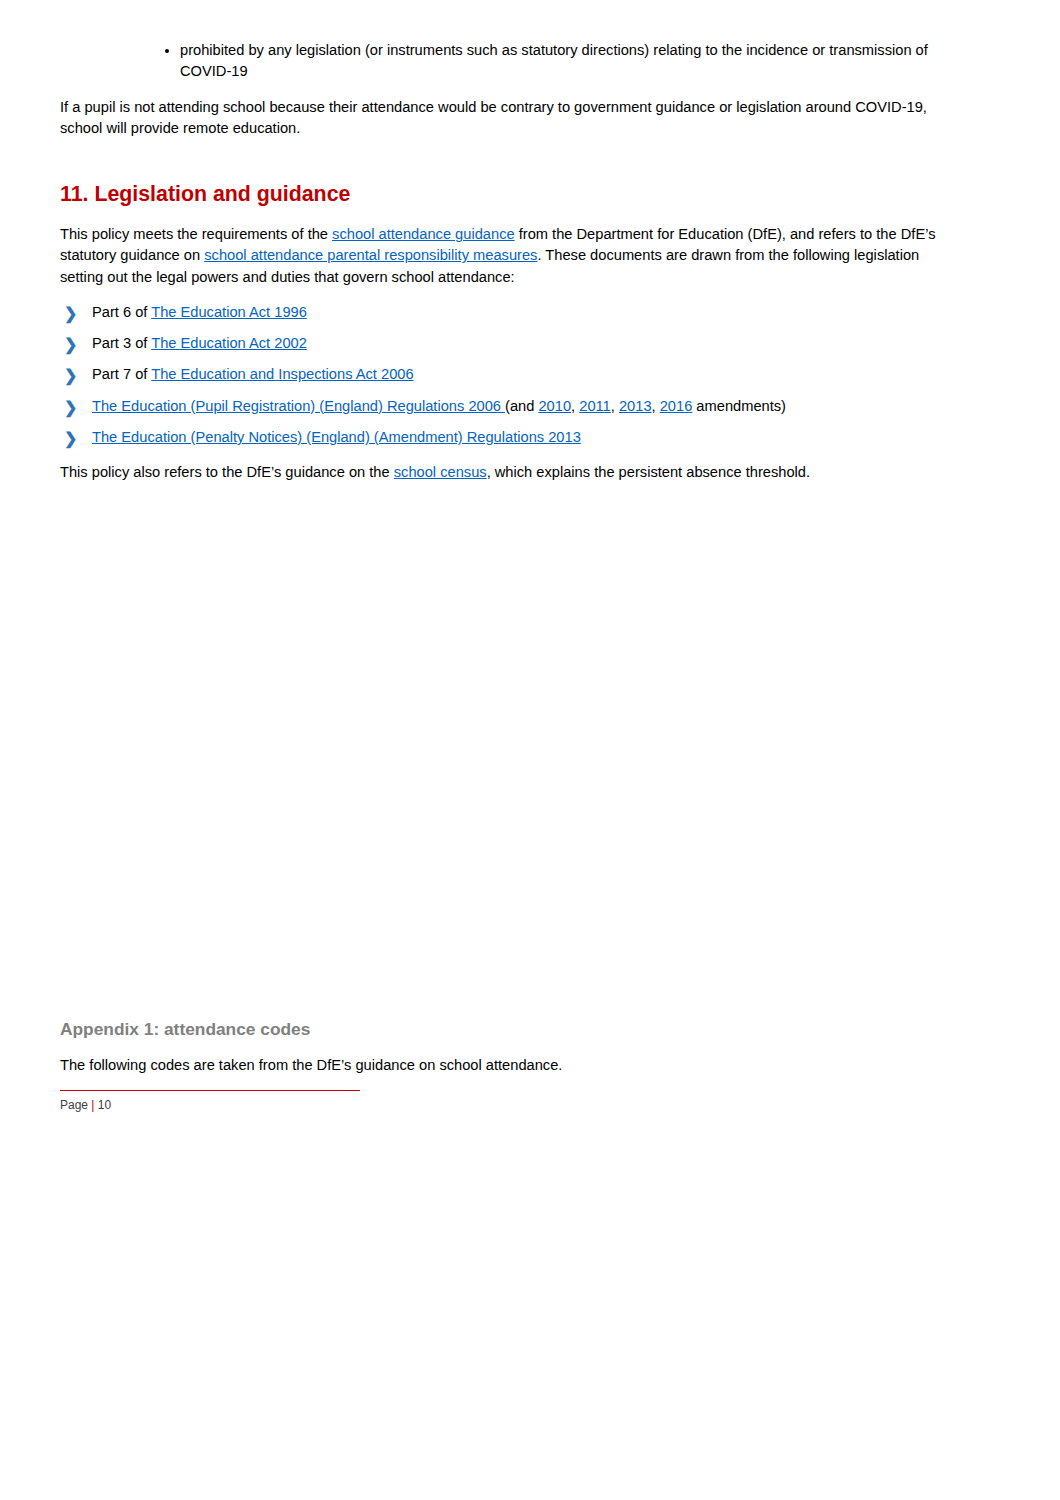prohibited by any legislation (or instruments such as statutory directions) relating to the incidence or transmission of COVID-19
If a pupil is not attending school because their attendance would be contrary to government guidance or legislation around COVID-19, school will provide remote education.
11. Legislation and guidance
This policy meets the requirements of the school attendance guidance from the Department for Education (DfE), and refers to the DfE’s statutory guidance on school attendance parental responsibility measures. These documents are drawn from the following legislation setting out the legal powers and duties that govern school attendance:
Part 6 of The Education Act 1996
Part 3 of The Education Act 2002
Part 7 of The Education and Inspections Act 2006
The Education (Pupil Registration) (England) Regulations 2006 (and 2010, 2011, 2013, 2016 amendments)
The Education (Penalty Notices) (England) (Amendment) Regulations 2013
This policy also refers to the DfE’s guidance on the school census, which explains the persistent absence threshold.
Appendix 1: attendance codes
The following codes are taken from the DfE’s guidance on school attendance.
Page | 10